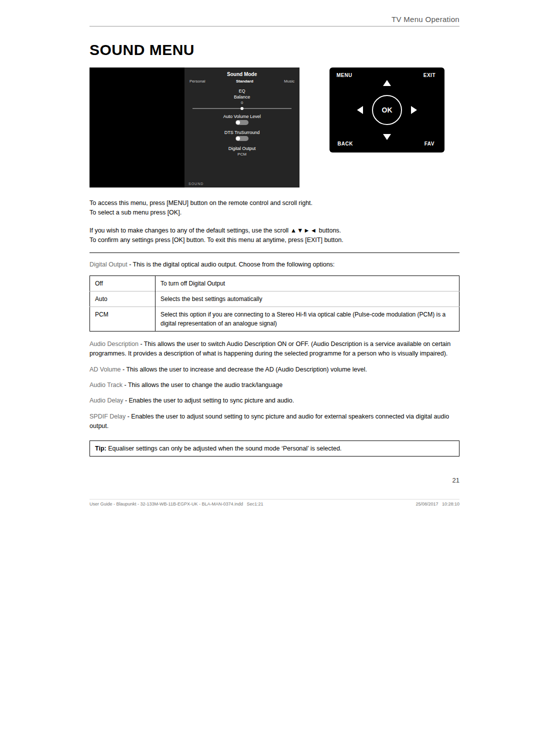TV Menu Operation
SOUND MENU
Sound Mode
Personal Standard Music
EQ
Balance
0
Auto Volume Level
DTS TruSurround
Digital Output
PCM
SOUND
MENU EXIT BACK FAV
OK
To access this menu, press [MENU] button on the remote control and scroll right.
To select a sub menu press [OK].
If you wish to make changes to any of the default settings, use the scroll ▲▼►◄ buttons.
To confirm any settings press [OK] button. To exit this menu at anytime, press [EXIT] button.
Digital Output - This is the digital optical audio output. Choose from the following options:
| Off | To turn off Digital Output |
| Auto | Selects the best settings automatically |
| PCM | Select this option if you are connecting to a Stereo Hi-fi via optical cable (Pulse-code modulation (PCM) is a digital representation of an analogue signal) |
Audio Description - This allows the user to switch Audio Description ON or OFF. (Audio Description is a service available on certain programmes. It provides a description of what is happening during the selected programme for a person who is visually impaired).
AD Volume - This allows the user to increase and decrease the AD (Audio Description) volume level.
Audio Track - This allows the user to change the audio track/language
Audio Delay - Enables the user to adjust setting to sync picture and audio.
SPDIF Delay - Enables the user to adjust sound setting to sync picture and audio for external speakers connected via digital audio output.
Tip: Equaliser settings can only be adjusted when the sound mode ‘Personal’ is selected.
21
User Guide - Blaupunkt - 32-133M-WB-11B-EGPX-UK - BLA-MAN-0374.indd Sec1:21 25/08/2017 10:28:10